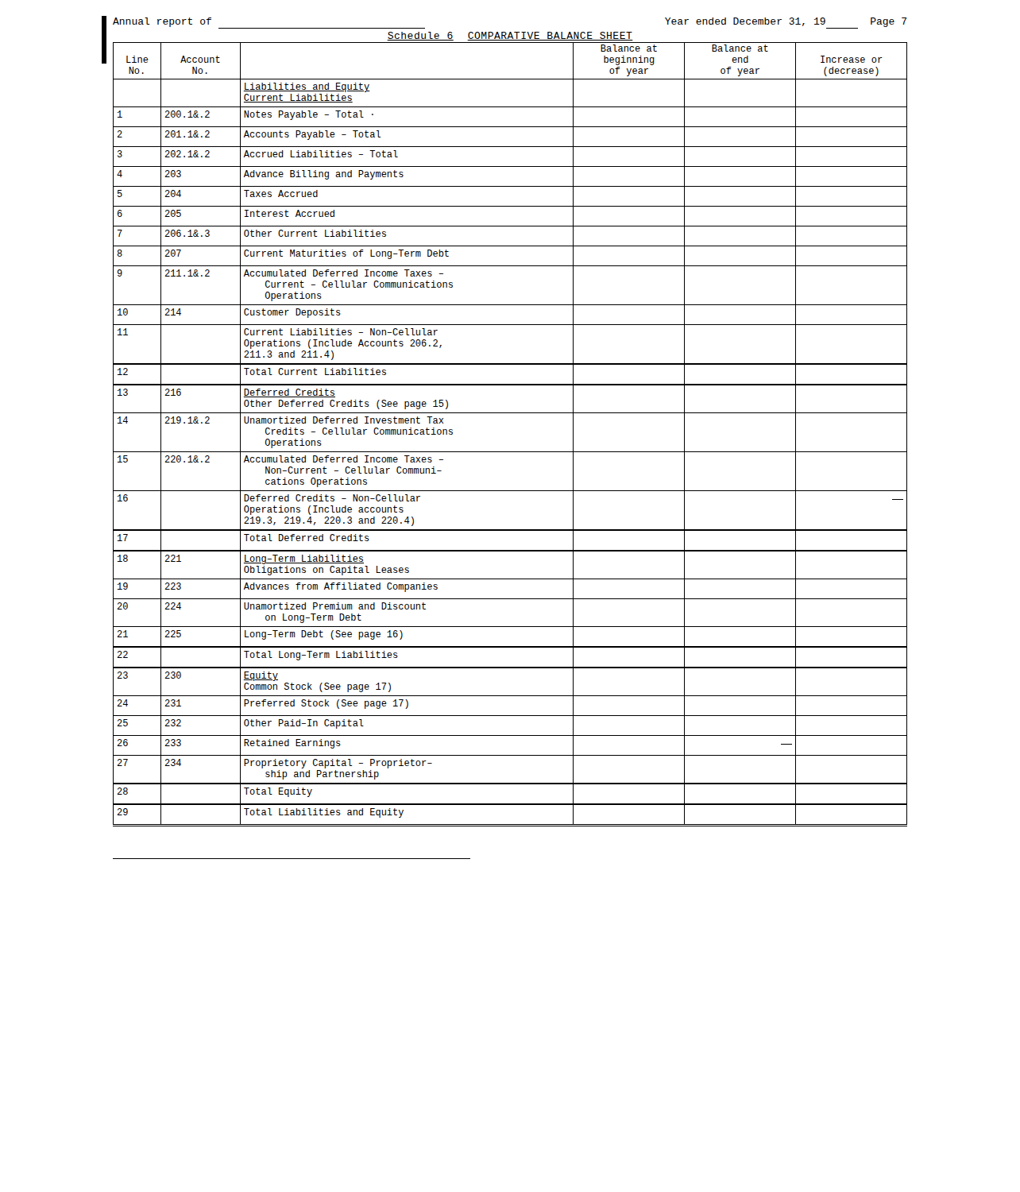Annual report of
Year ended December 31, 19 Page 7
Schedule 6 COMPARATIVE BALANCE SHEET
| Line No. | Account No. | | Balance at beginning of year | Balance at end of year | Increase or (decrease) |
| --- | --- | --- | --- | --- | --- |
| | | Liabilities and Equity Current Liabilities | | | |
| 1 | 200.1&.2 | Notes Payable – Total · | | | |
| 2 | 201.1&.2 | Accounts Payable – Total | | | |
| 3 | 202.1&.2 | Accrued Liabilities – Total | | | |
| 4 | 203 | Advance Billing and Payments | | | |
| 5 | 204 | Taxes Accrued | | | |
| 6 | 205 | Interest Accrued | | | |
| 7 | 206.1&.3 | Other Current Liabilities | | | |
| 8 | 207 | Current Maturities of Long–Term Debt | | | |
| 9 | 211.1&.2 | Accumulated Deferred Income Taxes – Current – Cellular Communications Operations | | | |
| 10 | 214 | Customer Deposits | | | |
| 11 | | Current Liabilities – Non–Cellular Operations (Include Accounts 206.2, 211.3 and 211.4) | | | |
| 12 | | Total Current Liabilities | | | |
| 13 | 216 | Deferred Credits Other Deferred Credits (See page 15) | | | |
| 14 | 219.1&.2 | Unamortized Deferred Investment Tax Credits – Cellular Communications Operations | | | |
| 15 | 220.1&.2 | Accumulated Deferred Income Taxes – Non–Current – Cellular Communi– cations Operations | | | |
| 16 | | Deferred Credits – Non–Cellular Operations (Include accounts 219.3, 219.4, 220.3 and 220.4) | | | |
| 17 | | Total Deferred Credits | | | |
| 18 | 221 | Long–Term Liabilities Obligations on Capital Leases | | | |
| 19 | 223 | Advances from Affiliated Companies | | | |
| 20 | 224 | Unamortized Premium and Discount on Long–Term Debt | | | |
| 21 | 225 | Long–Term Debt (See page 16) | | | |
| 22 | | Total Long–Term Liabilities | | | |
| 23 | 230 | Equity Common Stock (See page 17) | | | |
| 24 | 231 | Preferred Stock (See page 17) | | | |
| 25 | 232 | Other Paid–In Capital | | | |
| 26 | 233 | Retained Earnings | | | |
| 27 | 234 | Proprietory Capital – Proprietor– ship and Partnership | | | |
| 28 | | Total Equity | | | |
| 29 | | Total Liabilities and Equity | | | |